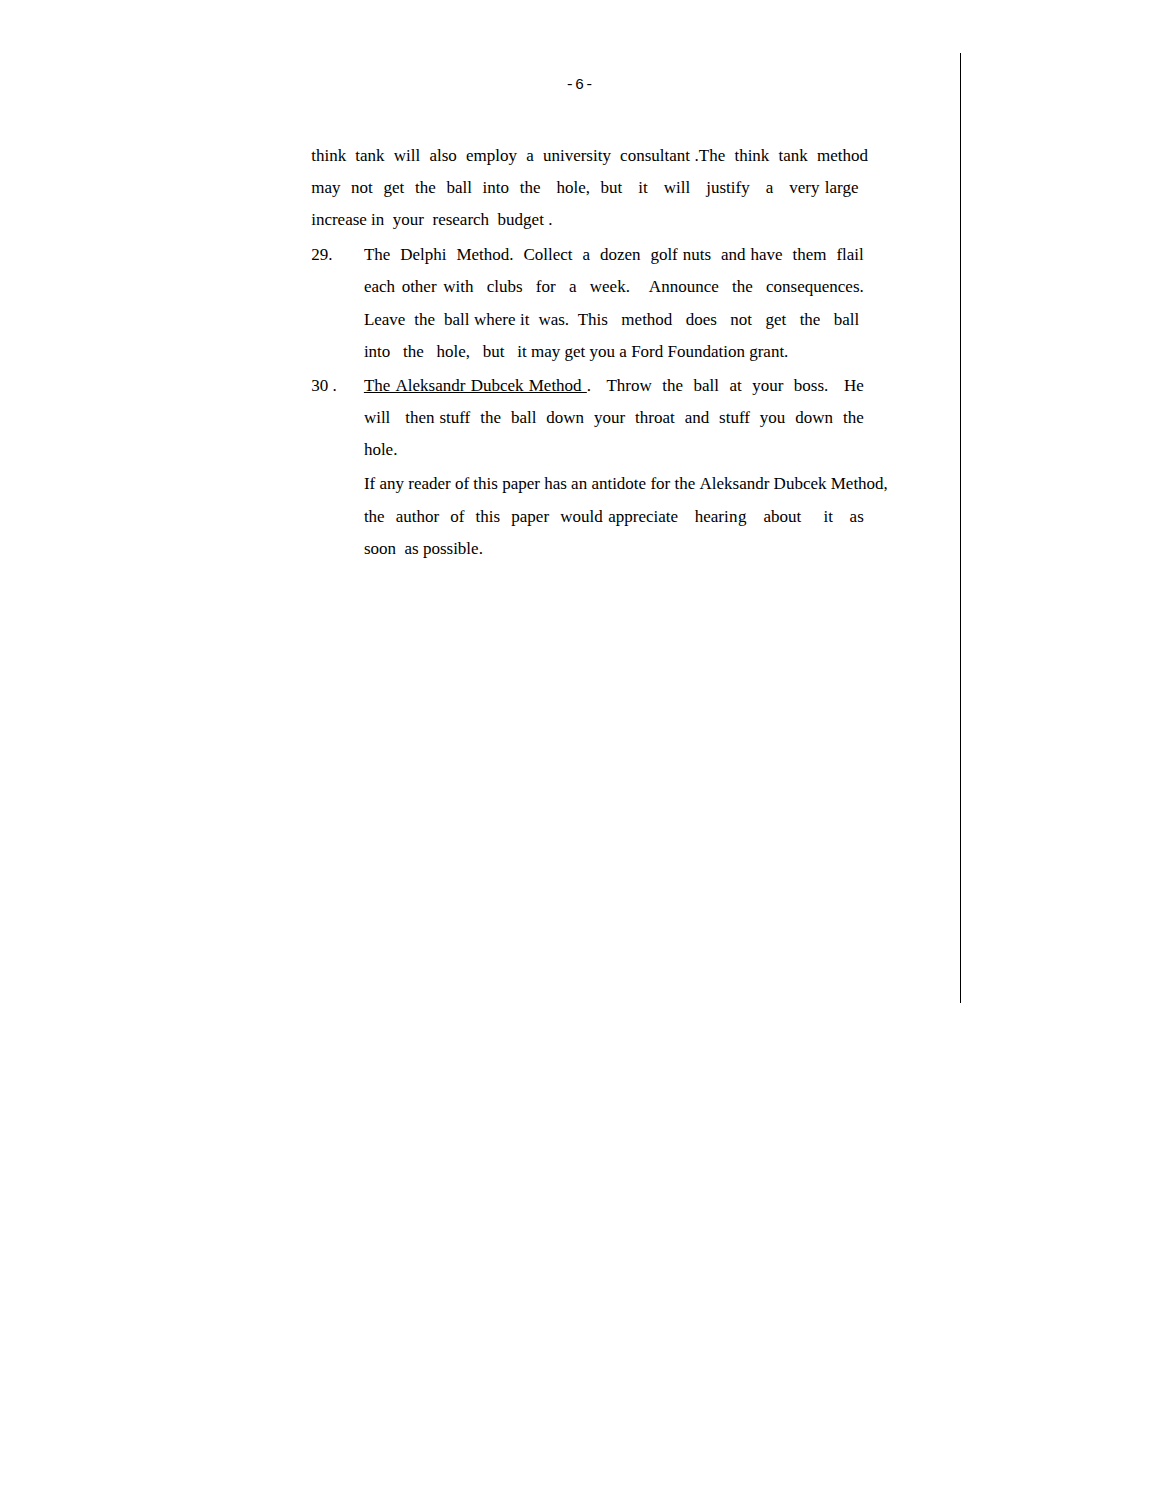-6-
think tank will also employ a university consultant .The think tank method may not get the ball into the hole, but it will justify a very large increase in your research budget .
29.
The Delphi Method. Collect a dozen golf nuts and have them flail each other with clubs for a week. Announce the consequences. Leave the ball where it was. This method does not get the ball into the hole, but it may get you a Ford Foundation grant.
30 .
The Aleksandr Dubcek Method . Throw the ball at your boss. He will then stuff the ball down your throat and stuff you down the hole.
If any reader of this paper has an antidote for the Aleksandr Dubcek Method, the author of this paper would appreciate hearing about it as soon as possible.